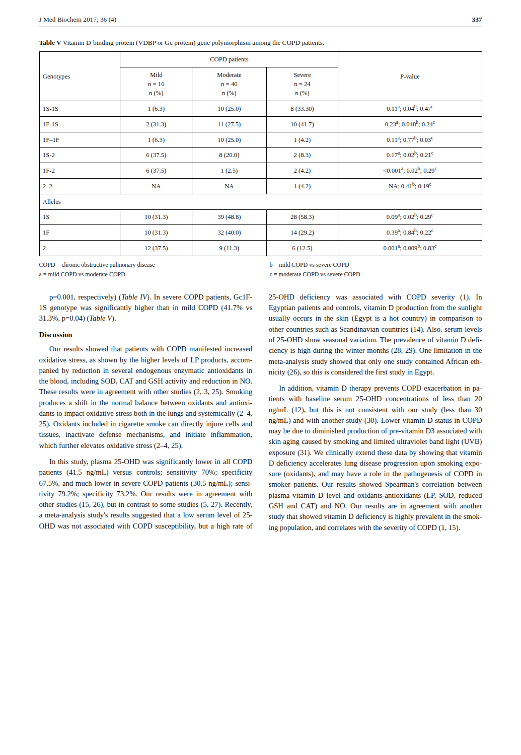J Med Biochem 2017; 36 (4) 337
Table V Vitamin D-binding protein (VDBP or Gc protein) gene polymorphism among the COPD patients.
| Genotypes | COPD patients | P-value |
| --- | --- | --- |
| Mild n = 16 n (%) | Moderate n = 40 n (%) | Severe n = 24 n (%) |
| 1S-1S | 1 (6.3) | 10 (25.0) | 8 (33.30) | 0.11 a ; 0.04 b ; 0.47 c |
| 1F-1S | 2 (31.3) | 11 (27.5) | 10 (41.7) | 0.23 a ; 0.048 b ; 0.24 c |
| 1F–1F | 1 (6.3) | 10 (25.0) | 1 (4.2) | 0.11 a ; 0.77 b ; 0.03 c |
| 1S-2 | 6 (37.5) | 8 (20.0) | 2 (8.3) | 0.17 a ; 0.02 b ; 0.21 c |
| 1F-2 | 6 (37.5) | 1 (2.5) | 2 (4.2) | <0.001 a ; 0.02 b ; 0.29 c |
| 2–2 | NA | NA | 1 (4.2) | NA; 0.41 b ; 0.19 c |
| Alleles |
| 1S | 10 (31.3) | 39 (48.8) | 28 (58.3) | 0.09 a ; 0.02 b ; 0.29 c |
| 1F | 10 (31.3) | 32 (40.0) | 14 (29.2) | 0.39 a ; 0.84 b ; 0.22 c |
| 2 | 12 (37.5) | 9 (11.3) | 6 (12.5) | 0.001 a ; 0.009 b ; 0.83 c |
COPD = chronic obstructive pulmonary disease
b = mild COPD vs severe COPD
a = mild COPD vs moderate COPD
c = moderate COPD vs severe COPD
p=0.001, respectively) (Table IV). In severe COPD patients, Gc1F-1S genotype was significantly higher than in mild COPD (41.7% vs 31.3%, p=0.04) (Table V).
Discussion
Our results showed that patients with COPD manifested increased oxidative stress, as shown by the higher levels of LP products, accompanied by reduction in several endogenous enzymatic antioxidants in the blood, including SOD, CAT and GSH activity and reduction in NO. These results were in agreement with other studies (2, 3, 25). Smoking produces a shift in the normal balance between oxidants and antioxidants to impact oxidative stress both in the lungs and systemically (2–4, 25). Oxidants included in cigarette smoke can directly injure cells and tissues, inactivate defense mechanisms, and initiate inflammation, which further elevates oxidative stress (2–4, 25).
In this study, plasma 25-OHD was significantly lower in all COPD patients (41.5 ng/mL) versus controls; sensitivity 70%; specificity 67.5%, and much lower in severe COPD patients (30.5 ng/mL); sensitivity 79.2%; specificity 73.2%. Our results were in agreement with other studies (15, 26), but in contrast to some studies (5, 27). Recently, a meta-analysis study's results suggested that a low serum level of 25-OHD was not associated with COPD susceptibility, but a high rate of 25-OHD deficiency was associated with COPD severity (1). In Egyptian patients and controls, vitamin D production from the sunlight usually occurs in the skin (Egypt is a hot country) in comparison to other countries such as Scandinavian countries (14). Also, serum levels of 25-OHD show seasonal variation. The prevalence of vitamin D deficiency is high during the winter months (28, 29). One limitation in the meta-analysis study showed that only one study contained African ethnicity (26), so this is considered the first study in Egypt.
In addition, vitamin D therapy prevents COPD exacerbation in patients with baseline serum 25-OHD concentrations of less than 20 ng/mL (12), but this is not consistent with our study (less than 30 ng/mL) and with another study (30). Lower vitamin D status in COPD may be due to diminished production of pre-vitamin D3 associated with skin aging caused by smoking and limited ultraviolet band light (UVB) exposure (31). We clinically extend these data by showing that vitamin D deficiency accelerates lung disease progression upon smoking exposure (oxidants), and may have a role in the pathogenesis of COPD in smoker patients. Our results showed Spearman's correlation between plasma vitamin D level and oxidants-antioxidants (LP, SOD, reduced GSH and CAT) and NO. Our results are in agreement with another study that showed vitamin D deficiency is highly prevalent in the smoking population, and correlates with the severity of COPD (1, 15).